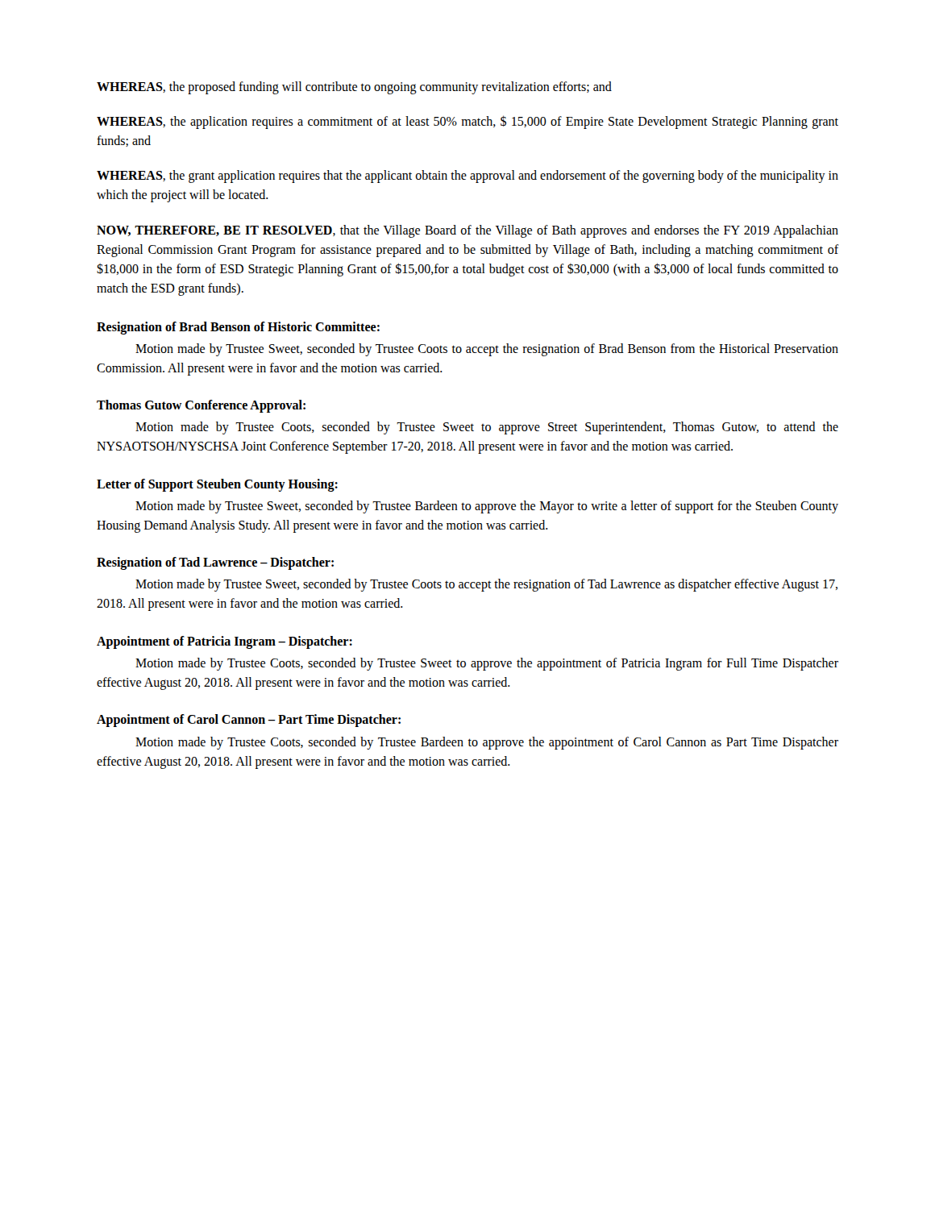WHEREAS, the proposed funding will contribute to ongoing community revitalization efforts; and
WHEREAS, the application requires a commitment of at least 50% match, $ 15,000 of Empire State Development Strategic Planning grant funds; and
WHEREAS, the grant application requires that the applicant obtain the approval and endorsement of the governing body of the municipality in which the project will be located.
NOW, THEREFORE, BE IT RESOLVED, that the Village Board of the Village of Bath approves and endorses the FY 2019 Appalachian Regional Commission Grant Program for assistance prepared and to be submitted by Village of Bath, including a matching commitment of $18,000 in the form of ESD Strategic Planning Grant of $15,00,for a total budget cost of $30,000 (with a $3,000 of local funds committed to match the ESD grant funds).
Resignation of Brad Benson of Historic Committee:
Motion made by Trustee Sweet, seconded by Trustee Coots to accept the resignation of Brad Benson from the Historical Preservation Commission. All present were in favor and the motion was carried.
Thomas Gutow Conference Approval:
Motion made by Trustee Coots, seconded by Trustee Sweet to approve Street Superintendent, Thomas Gutow, to attend the NYSAOTSOH/NYSCHSA Joint Conference September 17-20, 2018. All present were in favor and the motion was carried.
Letter of Support Steuben County Housing:
Motion made by Trustee Sweet, seconded by Trustee Bardeen to approve the Mayor to write a letter of support for the Steuben County Housing Demand Analysis Study. All present were in favor and the motion was carried.
Resignation of Tad Lawrence – Dispatcher:
Motion made by Trustee Sweet, seconded by Trustee Coots to accept the resignation of Tad Lawrence as dispatcher effective August 17, 2018. All present were in favor and the motion was carried.
Appointment of Patricia Ingram – Dispatcher:
Motion made by Trustee Coots, seconded by Trustee Sweet to approve the appointment of Patricia Ingram for Full Time Dispatcher effective August 20, 2018. All present were in favor and the motion was carried.
Appointment of Carol Cannon – Part Time Dispatcher:
Motion made by Trustee Coots, seconded by Trustee Bardeen to approve the appointment of Carol Cannon as Part Time Dispatcher effective August 20, 2018. All present were in favor and the motion was carried.